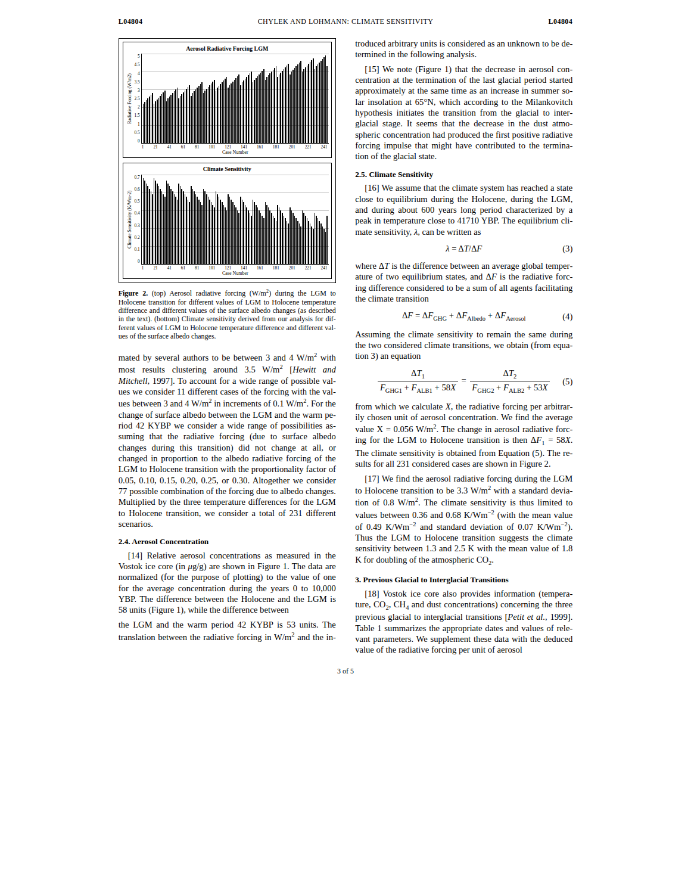L04804 Chylek and Lohmann: Climate Sensitivity L04804
Aerosol Radiative Forcing LGM
Radiative Forcing (W/m2)
54.543.532.521.510.50
121416181101121141161181201221241
Case Number
Climate Sensitivity
Climate Sensitivity (K/Wm-2)
0.70.60.50.40.30.20.10
121416181101121141161181201221241
Case Number
Figure 2. (top) Aerosol radiative forcing (W/m2) during the LGM to Holocene transition for different values of LGM to Holocene temperature difference and different values of the surface albedo changes (as described in the text). (bottom) Climate sensitivity derived from our analysis for different values of LGM to Holocene temperature difference and different values of the surface albedo changes.
mated by several authors to be between 3 and 4 W/m2 with most results clustering around 3.5 W/m2 [Hewitt and Mitchell, 1997]. To account for a wide range of possible values we consider 11 different cases of the forcing with the values between 3 and 4 W/m2 in increments of 0.1 W/m2. For the change of surface albedo between the LGM and the warm period 42 KYBP we consider a wide range of possibilities assuming that the radiative forcing (due to surface albedo changes during this transition) did not change at all, or changed in proportion to the albedo radiative forcing of the LGM to Holocene transition with the proportionality factor of 0.05, 0.10, 0.15, 0.20, 0.25, or 0.30. Altogether we consider 77 possible combination of the forcing due to albedo changes. Multiplied by the three temperature differences for the LGM to Holocene transition, we consider a total of 231 different scenarios.
2.4. Aerosol Concentration
[14] Relative aerosol concentrations as measured in the Vostok ice core (in μg/g) are shown in Figure 1. The data are normalized (for the purpose of plotting) to the value of one for the average concentration during the years 0 to 10,000 YBP. The difference between the Holocene and the LGM is 58 units (Figure 1), while the difference between
the LGM and the warm period 42 KYBP is 53 units. The translation between the radiative forcing in W/m2 and the introduced arbitrary units is considered as an unknown to be determined in the following analysis.
[15] We note (Figure 1) that the decrease in aerosol concentration at the termination of the last glacial period started approximately at the same time as an increase in summer solar insolation at 65°N, which according to the Milankovitch hypothesis initiates the transition from the glacial to interglacial stage. It seems that the decrease in the dust atmospheric concentration had produced the first positive radiative forcing impulse that might have contributed to the termination of the glacial state.
2.5. Climate Sensitivity
[16] We assume that the climate system has reached a state close to equilibrium during the Holocene, during the LGM, and during about 600 years long period characterized by a peak in temperature close to 41710 YBP. The equilibrium climate sensitivity, λ, can be written as
λ = ΔT/ΔF (3)
where ΔT is the difference between an average global temperature of two equilibrium states, and ΔF is the radiative forcing difference considered to be a sum of all agents facilitating the climate transition
ΔF = ΔFGHG + ΔFAlbedo + ΔFAerosol (4)
Assuming the climate sensitivity to remain the same during the two considered climate transitions, we obtain (from equation 3) an equation
ΔT1 FGHG1 + FALB1 + 58X = ΔT2 FGHG2 + FALB2 + 53X (5)
from which we calculate X, the radiative forcing per arbitrarily chosen unit of aerosol concentration. We find the average value X = 0.056 W/m2. The change in aerosol radiative forcing for the LGM to Holocene transition is then ΔF1 = 58X. The climate sensitivity is obtained from Equation (5). The results for all 231 considered cases are shown in Figure 2.
[17] We find the aerosol radiative forcing during the LGM to Holocene transition to be 3.3 W/m2 with a standard deviation of 0.8 W/m2. The climate sensitivity is thus limited to values between 0.36 and 0.68 K/Wm−2 (with the mean value of 0.49 K/Wm−2 and standard deviation of 0.07 K/Wm−2). Thus the LGM to Holocene transition suggests the climate sensitivity between 1.3 and 2.5 K with the mean value of 1.8 K for doubling of the atmospheric CO2.
3. Previous Glacial to Interglacial Transitions
[18] Vostok ice core also provides information (temperature, CO2, CH4 and dust concentrations) concerning the three previous glacial to interglacial transitions [Petit et al., 1999]. Table 1 summarizes the appropriate dates and values of relevant parameters. We supplement these data with the deduced value of the radiative forcing per unit of aerosol
3 of 5